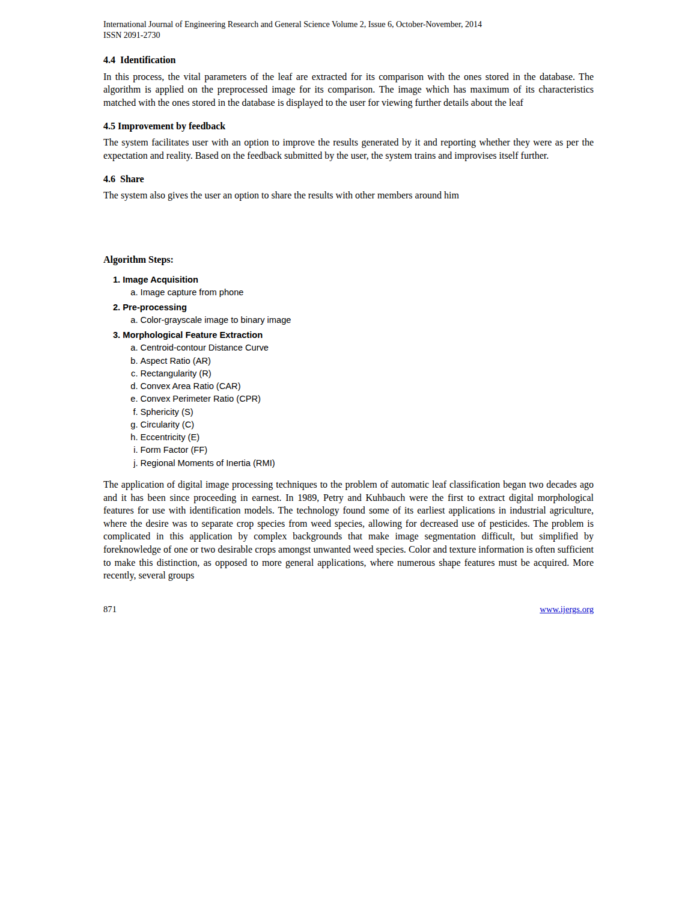International Journal of Engineering Research and General Science Volume 2, Issue 6, October-November, 2014
ISSN 2091-2730
4.4 Identification
In this process, the vital parameters of the leaf are extracted for its comparison with the ones stored in the database. The algorithm is applied on the preprocessed image for its comparison. The image which has maximum of its characteristics matched with the ones stored in the database is displayed to the user for viewing further details about the leaf
4.5 Improvement by feedback
The system facilitates user with an option to improve the results generated by it and reporting whether they were as per the expectation and reality. Based on the feedback submitted by the user, the system trains and improvises itself further.
4.6 Share
The system also gives the user an option to share the results with other members around him
Algorithm Steps:
Image Acquisition
Image capture from phone
Pre-processing
Color-grayscale image to binary image
Morphological Feature Extraction
Centroid-contour Distance Curve
Aspect Ratio (AR)
Rectangularity (R)
Convex Area Ratio (CAR)
Convex Perimeter Ratio (CPR)
Sphericity (S)
Circularity (C)
Eccentricity (E)
Form Factor (FF)
Regional Moments of Inertia (RMI)
The application of digital image processing techniques to the problem of automatic leaf classification began two decades ago and it has been since proceeding in earnest. In 1989, Petry and Kuhbauch were the first to extract digital morphological features for use with identification models. The technology found some of its earliest applications in industrial agriculture, where the desire was to separate crop species from weed species, allowing for decreased use of pesticides. The problem is complicated in this application by complex backgrounds that make image segmentation difficult, but simplified by foreknowledge of one or two desirable crops amongst unwanted weed species. Color and texture information is often sufficient to make this distinction, as opposed to more general applications, where numerous shape features must be acquired. More recently, several groups
871 www.ijergs.org